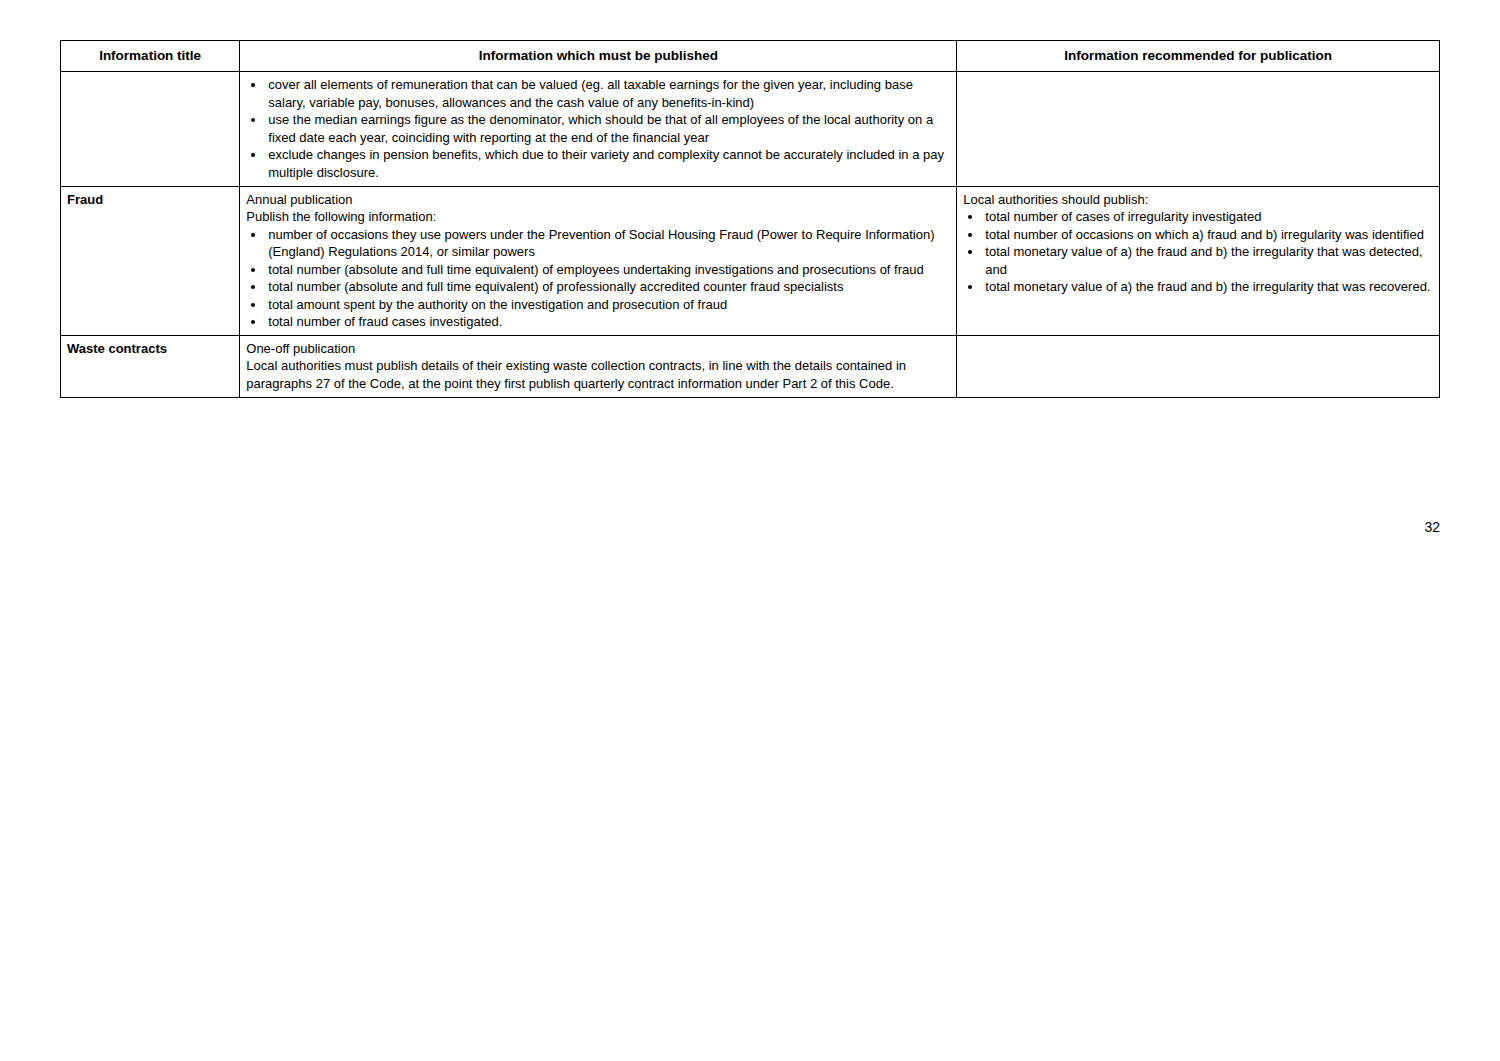| Information title | Information which must be published | Information recommended for publication |
| --- | --- | --- |
| | cover all elements of remuneration that can be valued (eg. all taxable earnings for the given year, including base salary, variable pay, bonuses, allowances and the cash value of any benefits-in-kind) use the median earnings figure as the denominator, which should be that of all employees of the local authority on a fixed date each year, coinciding with reporting at the end of the financial year exclude changes in pension benefits, which due to their variety and complexity cannot be accurately included in a pay multiple disclosure. | |
| Fraud | Annual publication Publish the following information: number of occasions they use powers under the Prevention of Social Housing Fraud (Power to Require Information) (England) Regulations 2014, or similar powers total number (absolute and full time equivalent) of employees undertaking investigations and prosecutions of fraud total number (absolute and full time equivalent) of professionally accredited counter fraud specialists total amount spent by the authority on the investigation and prosecution of fraud total number of fraud cases investigated. | Local authorities should publish: total number of cases of irregularity investigated total number of occasions on which a) fraud and b) irregularity was identified total monetary value of a) the fraud and b) the irregularity that was detected, and total monetary value of a) the fraud and b) the irregularity that was recovered. |
| Waste contracts | One-off publication Local authorities must publish details of their existing waste collection contracts, in line with the details contained in paragraphs 27 of the Code, at the point they first publish quarterly contract information under Part 2 of this Code. | |
32